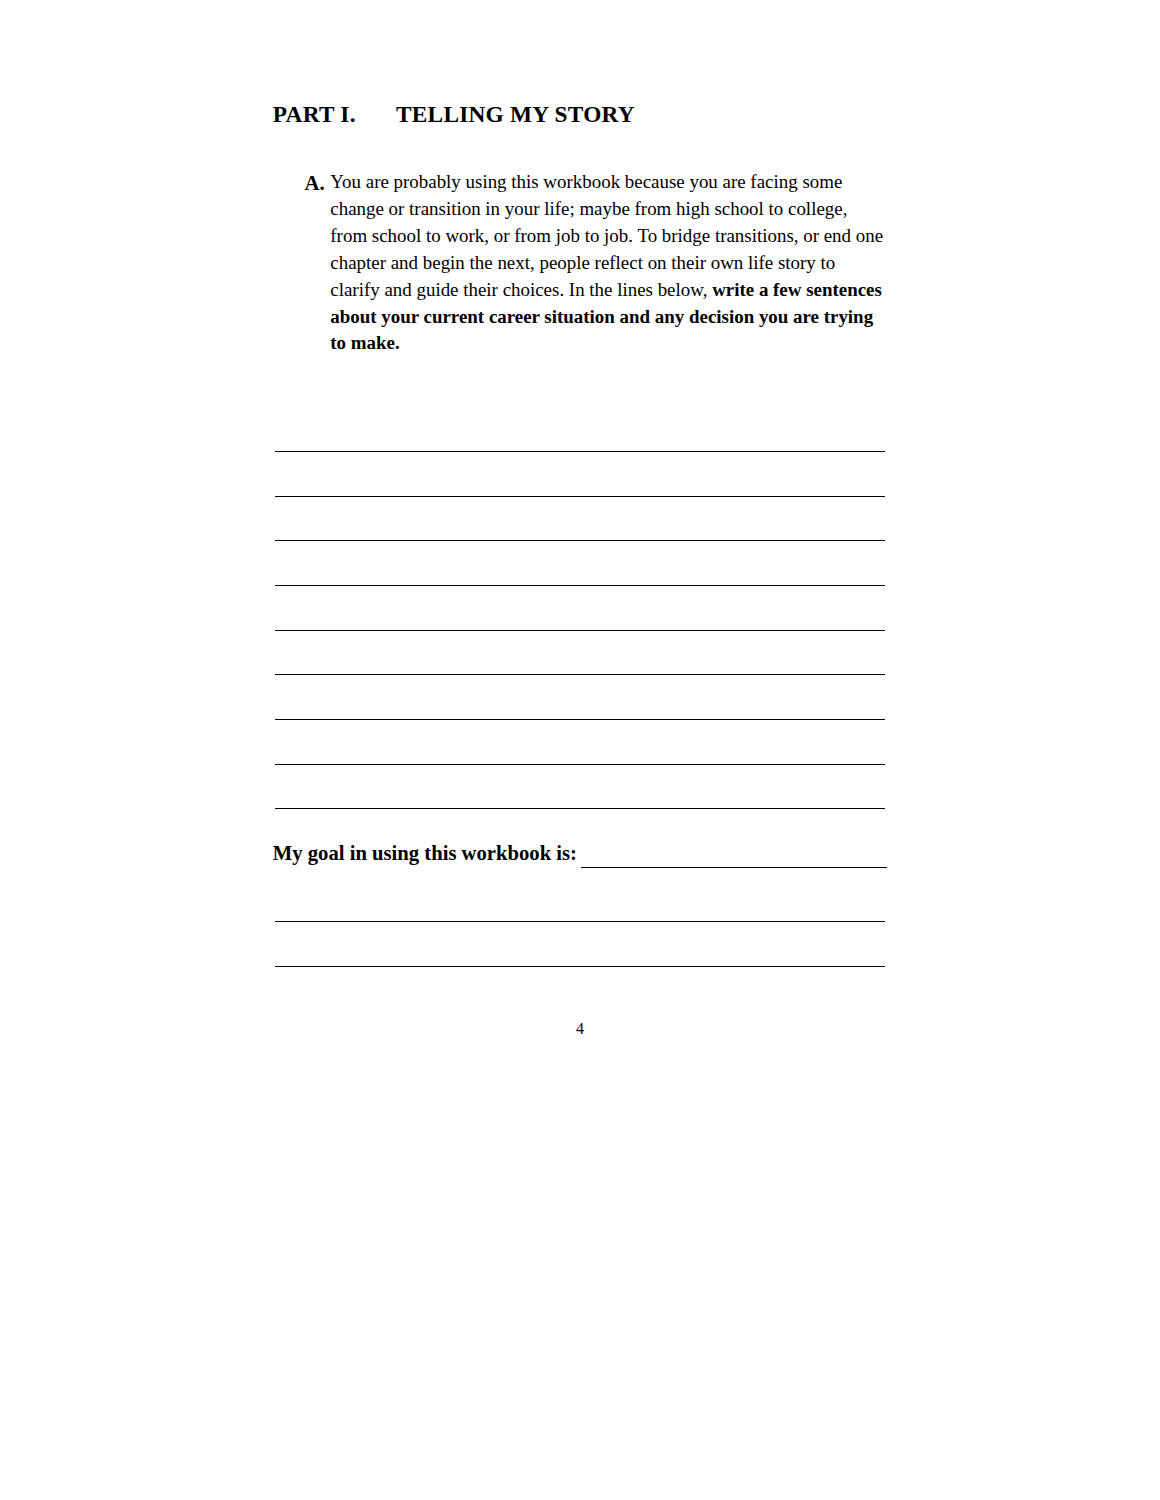PART I. TELLING MY STORY
A.
You are probably using this workbook because you are facing some change or transition in your life; maybe from high school to college, from school to work, or from job to job. To bridge transitions, or end one chapter and begin the next, people reflect on their own life story to clarify and guide their choices. In the lines below, write a few sentences about your current career situation and any decision you are trying to make.
My goal in using this workbook is:
4